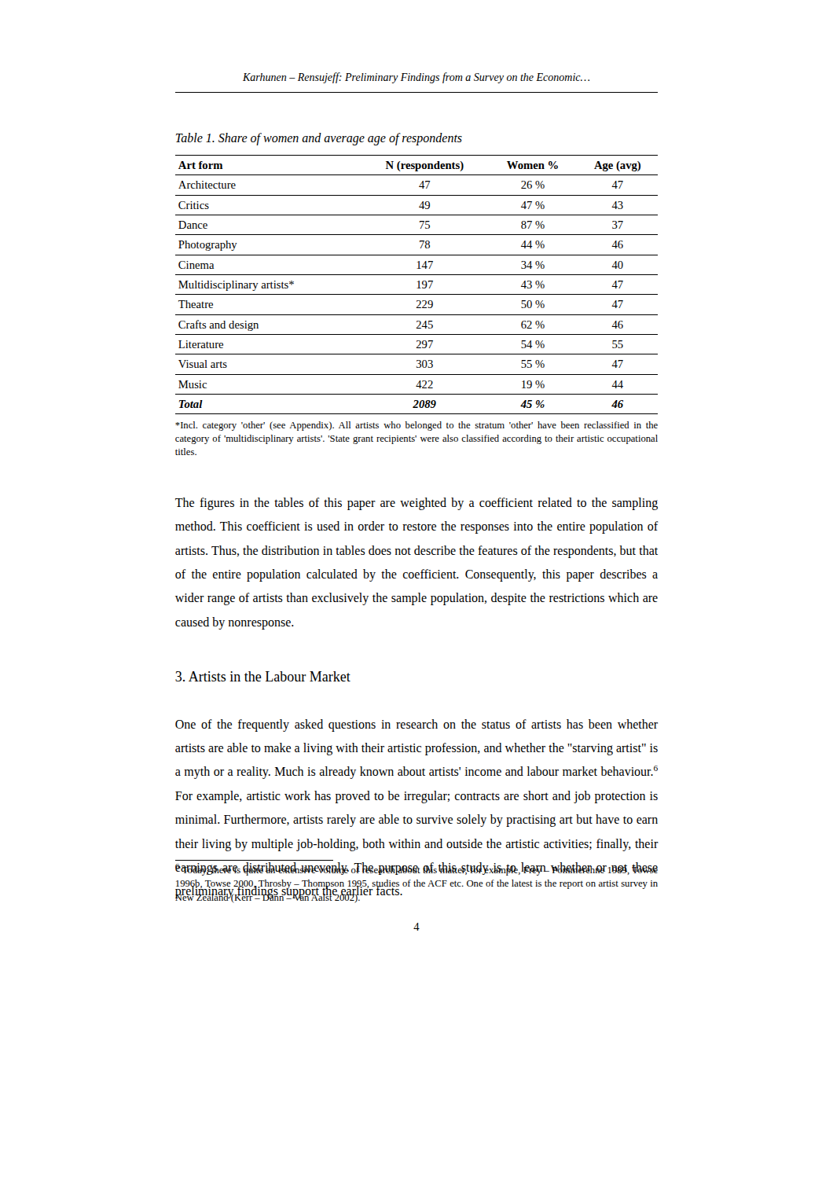Karhunen – Rensujeff: Preliminary Findings from a Survey on the Economic…
Table 1. Share of women and average age of respondents
| Art form | N (respondents) | Women % | Age (avg) |
| --- | --- | --- | --- |
| Architecture | 47 | 26 % | 47 |
| Critics | 49 | 47 % | 43 |
| Dance | 75 | 87 % | 37 |
| Photography | 78 | 44 % | 46 |
| Cinema | 147 | 34 % | 40 |
| Multidisciplinary artists* | 197 | 43 % | 47 |
| Theatre | 229 | 50 % | 47 |
| Crafts and design | 245 | 62 % | 46 |
| Literature | 297 | 54 % | 55 |
| Visual arts | 303 | 55 % | 47 |
| Music | 422 | 19 % | 44 |
| Total | 2089 | 45 % | 46 |
*Incl. category 'other' (see Appendix). All artists who belonged to the stratum 'other' have been reclassified in the category of 'multidisciplinary artists'. 'State grant recipients' were also classified according to their artistic occupational titles.
The figures in the tables of this paper are weighted by a coefficient related to the sampling method. This coefficient is used in order to restore the responses into the entire population of artists. Thus, the distribution in tables does not describe the features of the respondents, but that of the entire population calculated by the coefficient. Consequently, this paper describes a wider range of artists than exclusively the sample population, despite the restrictions which are caused by nonresponse.
3. Artists in the Labour Market
One of the frequently asked questions in research on the status of artists has been whether artists are able to make a living with their artistic profession, and whether the "starving artist" is a myth or a reality. Much is already known about artists' income and labour market behaviour.6 For example, artistic work has proved to be irregular; contracts are short and job protection is minimal. Furthermore, artists rarely are able to survive solely by practising art but have to earn their living by multiple job-holding, both within and outside the artistic activities; finally, their earnings are distributed unevenly. The purpose of this study is to learn whether or not these preliminary findings support the earlier facts.
6 Today, there is quite an extensive volume of research about this matter, for example, Frey – Pommerehne 1989, Towse 1996b, Towse 2000, Throsby – Thompson 1995, studies of the ACF etc. One of the latest is the report on artist survey in New Zealand (Kerr – Dann – Van Aalst 2002).
4